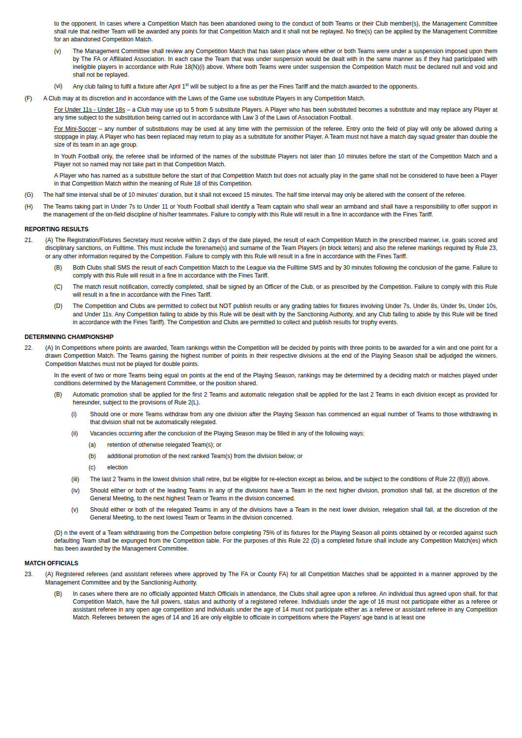to the opponent. In cases where a Competition Match has been abandoned owing to the conduct of both Teams or their Club member(s), the Management Committee shall rule that neither Team will be awarded any points for that Competition Match and it shall not be replayed. No fine(s) can be applied by the Management Committee for an abandoned Competition Match.
(v)
The Management Committee shall review any Competition Match that has taken place where either or both Teams were under a suspension imposed upon them by The FA or Affiliated Association. In each case the Team that was under suspension would be dealt with in the same manner as if they had participated with ineligible players in accordance with Rule 18(N)(i) above. Where both Teams were under suspension the Competition Match must be declared null and void and shall not be replayed.
(vi)
Any club failing to fulfil a fixture after April 1st will be subject to a fine as per the Fines Tariff and the match awarded to the opponents.
(F)
A Club may at its discretion and in accordance with the Laws of the Game use substitute Players in any Competition Match.
For Under 11s - Under 18s – a Club may use up to 5 from 5 substitute Players. A Player who has been substituted becomes a substitute and may replace any Player at any time subject to the substitution being carried out in accordance with Law 3 of the Laws of Association Football.
For Mini-Soccer – any number of substitutions may be used at any time with the permission of the referee. Entry onto the field of play will only be allowed during a stoppage in play. A Player who has been replaced may return to play as a substitute for another Player. A Team must not have a match day squad greater than double the size of its team in an age group.
In Youth Football only, the referee shall be informed of the names of the substitute Players not later than 10 minutes before the start of the Competition Match and a Player not so named may not take part in that Competition Match.
A Player who has named as a substitute before the start of that Competition Match but does not actually play in the game shall not be considered to have been a Player in that Competition Match within the meaning of Rule 18 of this Competition.
(G)
The half time interval shall be of 10 minutes' duration, but it shall not exceed 15 minutes. The half time interval may only be altered with the consent of the referee.
(H)
The Teams taking part in Under 7s to Under 11 or Youth Football shall identify a Team captain who shall wear an armband and shall have a responsibility to offer support in the management of the on-field discipline of his/her teammates. Failure to comply with this Rule will result in a fine in accordance with the Fines Tariff.
Reporting Results
21.
(A) The Registration/Fixtures Secretary must receive within 2 days of the date played, the result of each Competition Match in the prescribed manner, i.e. goals scored and disciplinary sanctions, on Fulltime. This must include the forename(s) and surname of the Team Players (in block letters) and also the referee markings required by Rule 23, or any other information required by the Competition. Failure to comply with this Rule will result in a fine in accordance with the Fines Tariff.
(B)
Both Clubs shall SMS the result of each Competition Match to the League via the Fulltime SMS and by 30 minutes following the conclusion of the game. Failure to comply with this Rule will result in a fine in accordance with the Fines Tariff.
(C)
The match result notification, correctly completed, shall be signed by an Officer of the Club, or as prescribed by the Competition. Failure to comply with this Rule will result in a fine in accordance with the Fines Tariff.
(D)
The Competition and Clubs are permitted to collect but NOT publish results or any grading tables for fixtures involving Under 7s, Under 8s, Under 9s, Under 10s, and Under 11s. Any Competition failing to abide by this Rule will be dealt with by the Sanctioning Authority, and any Club failing to abide by this Rule will be fined in accordance with the Fines Tariff). The Competition and Clubs are permitted to collect and publish results for trophy events.
Determining Championship
22.
(A) In Competitions where points are awarded, Team rankings within the Competition will be decided by points with three points to be awarded for a win and one point for a drawn Competition Match. The Teams gaining the highest number of points in their respective divisions at the end of the Playing Season shall be adjudged the winners. Competition Matches must not be played for double points.
In the event of two or more Teams being equal on points at the end of the Playing Season, rankings may be determined by a deciding match or matches played under conditions determined by the Management Committee, or the position shared.
(B)
Automatic promotion shall be applied for the first 2 Teams and automatic relegation shall be applied for the last 2 Teams in each division except as provided for hereunder, subject to the provisions of Rule 2(L).
(i)
Should one or more Teams withdraw from any one division after the Playing Season has commenced an equal number of Teams to those withdrawing in that division shall not be automatically relegated.
(ii)
Vacancies occurring after the conclusion of the Playing Season may be filled in any of the following ways:
(a)
retention of otherwise relegated Team(s); or
(b)
additional promotion of the next ranked Team(s) from the division below; or
(c)
election
(iii)
The last 2 Teams in the lowest division shall retire, but be eligible for re-election except as below, and be subject to the conditions of Rule 22 (B)(i) above.
(iv)
Should either or both of the leading Teams in any of the divisions have a Team in the next higher division, promotion shall fall, at the discretion of the General Meeting, to the next highest Team or Teams in the division concerned.
(v)
Should either or both of the relegated Teams in any of the divisions have a Team in the next lower division, relegation shall fall, at the discretion of the General Meeting, to the next lowest Team or Teams in the division concerned.
(D) n the event of a Team withdrawing from the Competition before completing 75% of its fixtures for the Playing Season all points obtained by or recorded against such defaulting Team shall be expunged from the Competition table. For the purposes of this Rule 22 (D) a completed fixture shall include any Competition Match(es) which has been awarded by the Management Committee.
Match Officials
23.
(A) Registered referees (and assistant referees where approved by The FA or County FA) for all Competition Matches shall be appointed in a manner approved by the Management Committee and by the Sanctioning Authority.
(B)
In cases where there are no officially appointed Match Officials in attendance, the Clubs shall agree upon a referee. An individual thus agreed upon shall, for that Competition Match, have the full powers, status and authority of a registered referee. Individuals under the age of 16 must not participate either as a referee or assistant referee in any open age competition and individuals under the age of 14 must not participate either as a referee or assistant referee in any Competition Match. Referees between the ages of 14 and 16 are only eligible to officiate in competitions where the Players' age band is at least one